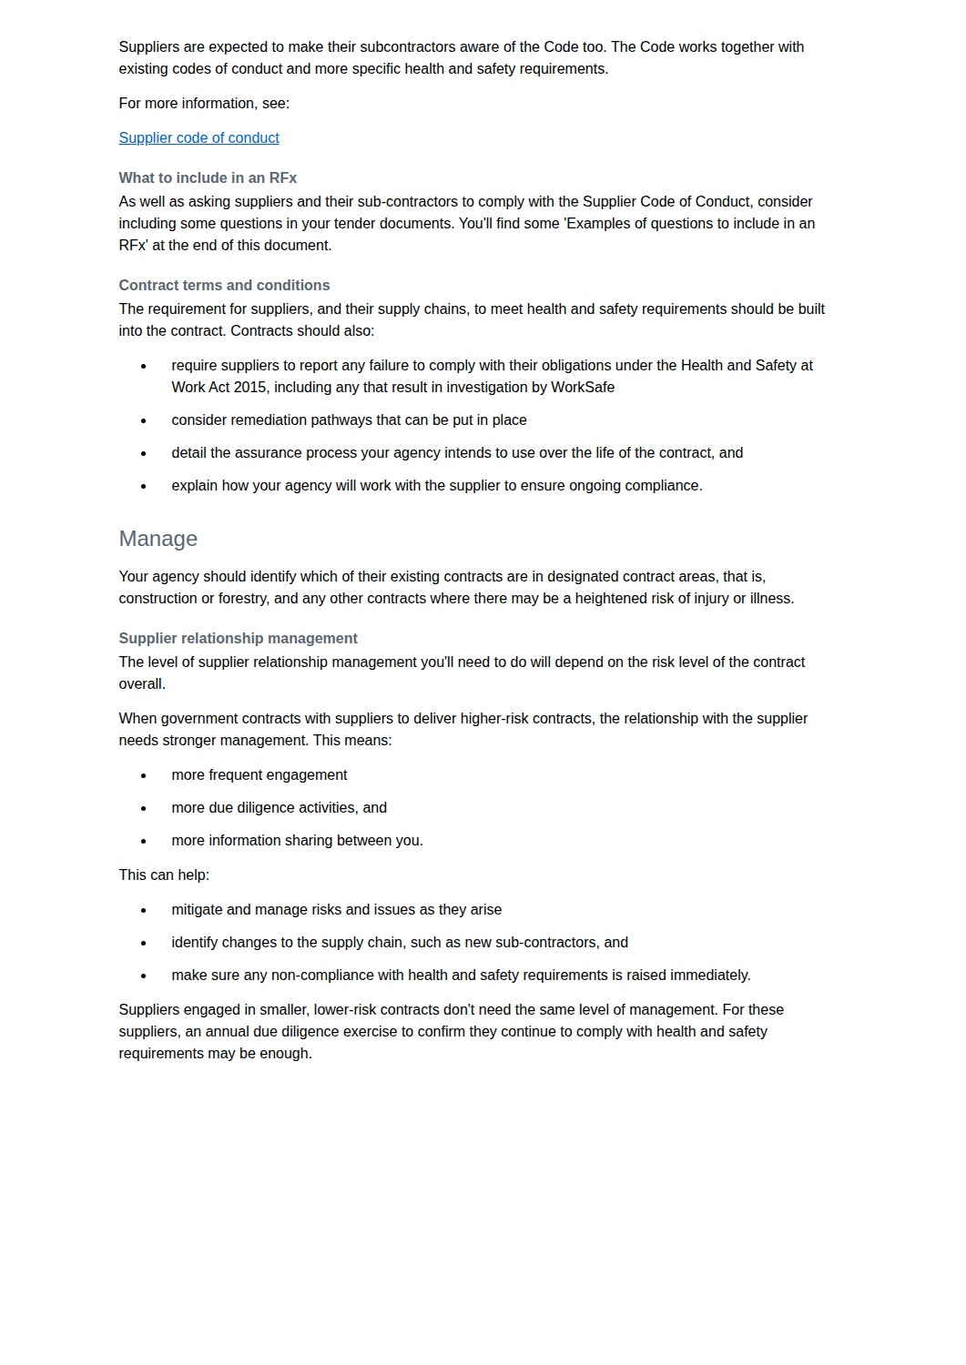Suppliers are expected to make their subcontractors aware of the Code too. The Code works together with existing codes of conduct and more specific health and safety requirements.
For more information, see:
Supplier code of conduct
What to include in an RFx
As well as asking suppliers and their sub-contractors to comply with the Supplier Code of Conduct, consider including some questions in your tender documents. You'll find some 'Examples of questions to include in an RFx' at the end of this document.
Contract terms and conditions
The requirement for suppliers, and their supply chains, to meet health and safety requirements should be built into the contract. Contracts should also:
require suppliers to report any failure to comply with their obligations under the Health and Safety at Work Act 2015, including any that result in investigation by WorkSafe
consider remediation pathways that can be put in place
detail the assurance process your agency intends to use over the life of the contract, and
explain how your agency will work with the supplier to ensure ongoing compliance.
Manage
Your agency should identify which of their existing contracts are in designated contract areas, that is, construction or forestry, and any other contracts where there may be a heightened risk of injury or illness.
Supplier relationship management
The level of supplier relationship management you'll need to do will depend on the risk level of the contract overall.
When government contracts with suppliers to deliver higher-risk contracts, the relationship with the supplier needs stronger management. This means:
more frequent engagement
more due diligence activities, and
more information sharing between you.
This can help:
mitigate and manage risks and issues as they arise
identify changes to the supply chain, such as new sub-contractors, and
make sure any non-compliance with health and safety requirements is raised immediately.
Suppliers engaged in smaller, lower-risk contracts don't need the same level of management. For these suppliers, an annual due diligence exercise to confirm they continue to comply with health and safety requirements may be enough.